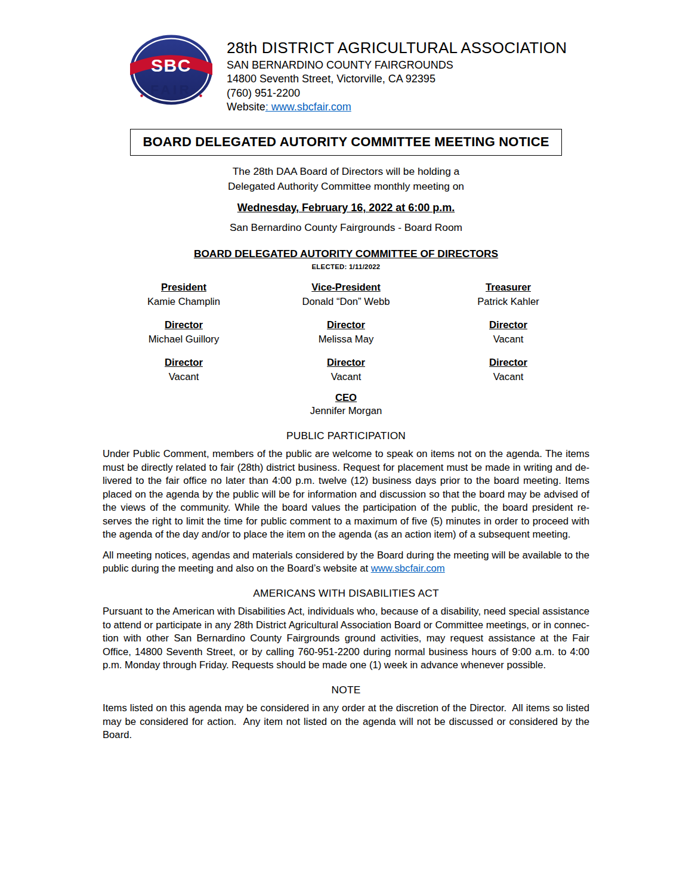SBC FAIR
28th DISTRICT AGRICULTURAL ASSOCIATION
SAN BERNARDINO COUNTY FAIRGROUNDS
14800 Seventh Street, Victorville, CA 92395
(760) 951-2200
Website: www.sbcfair.com
BOARD DELEGATED AUTORITY COMMITTEE MEETING NOTICE
The 28th DAA Board of Directors will be holding a
Delegated Authority Committee monthly meeting on Wednesday, February 16, 2022 at 6:00 p.m. San Bernardino County Fairgrounds - Board Room
BOARD DELEGATED AUTORITY COMMITTEE OF DIRECTORS
ELECTED: 1/11/2022
| President Kamie Champlin | Vice-President Donald “Don” Webb | Treasurer Patrick Kahler |
| Director Michael Guillory | Director Melissa May | Director Vacant |
| Director Vacant | Director Vacant | Director Vacant |
CEO Jennifer Morgan
PUBLIC PARTICIPATION
Under Public Comment, members of the public are welcome to speak on items not on the agenda. The items must be directly related to fair (28th) district business. Request for placement must be made in writing and delivered to the fair office no later than 4:00 p.m. twelve (12) business days prior to the board meeting. Items placed on the agenda by the public will be for information and discussion so that the board may be advised of the views of the community. While the board values the participation of the public, the board president reserves the right to limit the time for public comment to a maximum of five (5) minutes in order to proceed with the agenda of the day and/or to place the item on the agenda (as an action item) of a subsequent meeting.
All meeting notices, agendas and materials considered by the Board during the meeting will be available to the public during the meeting and also on the Board’s website at www.sbcfair.com
AMERICANS WITH DISABILITIES ACT
Pursuant to the American with Disabilities Act, individuals who, because of a disability, need special assistance to attend or participate in any 28th District Agricultural Association Board or Committee meetings, or in connection with other San Bernardino County Fairgrounds ground activities, may request assistance at the Fair Office, 14800 Seventh Street, or by calling 760-951-2200 during normal business hours of 9:00 a.m. to 4:00 p.m. Monday through Friday. Requests should be made one (1) week in advance whenever possible.
NOTE
Items listed on this agenda may be considered in any order at the discretion of the Director. All items so listed may be considered for action. Any item not listed on the agenda will not be discussed or considered by the Board.